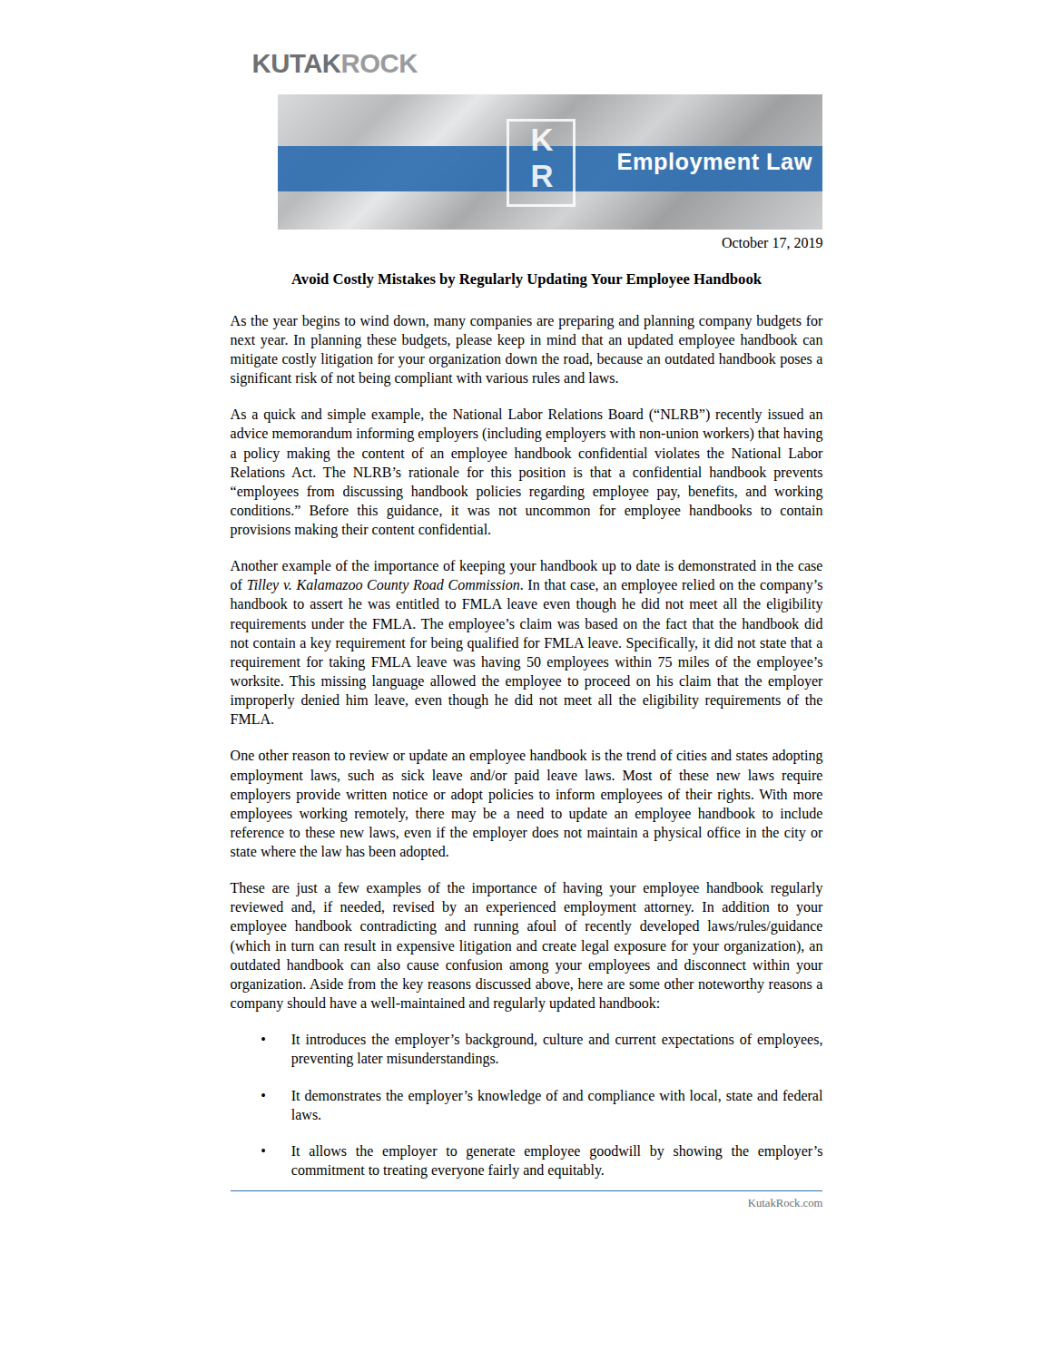KUTAK ROCK
K
R
Employment Law
October 17, 2019
Avoid Costly Mistakes by Regularly Updating Your Employee Handbook
As the year begins to wind down, many companies are preparing and planning company budgets for next year. In planning these budgets, please keep in mind that an updated employee handbook can mitigate costly litigation for your organization down the road, because an outdated handbook poses a significant risk of not being compliant with various rules and laws.
As a quick and simple example, the National Labor Relations Board (“NLRB”) recently issued an advice memorandum informing employers (including employers with non-union workers) that having a policy making the content of an employee handbook confidential violates the National Labor Relations Act. The NLRB’s rationale for this position is that a confidential handbook prevents “employees from discussing handbook policies regarding employee pay, benefits, and working conditions.” Before this guidance, it was not uncommon for employee handbooks to contain provisions making their content confidential.
Another example of the importance of keeping your handbook up to date is demonstrated in the case of Tilley v. Kalamazoo County Road Commission. In that case, an employee relied on the company’s handbook to assert he was entitled to FMLA leave even though he did not meet all the eligibility requirements under the FMLA. The employee’s claim was based on the fact that the handbook did not contain a key requirement for being qualified for FMLA leave. Specifically, it did not state that a requirement for taking FMLA leave was having 50 employees within 75 miles of the employee’s worksite. This missing language allowed the employee to proceed on his claim that the employer improperly denied him leave, even though he did not meet all the eligibility requirements of the FMLA.
One other reason to review or update an employee handbook is the trend of cities and states adopting employment laws, such as sick leave and/or paid leave laws. Most of these new laws require employers provide written notice or adopt policies to inform employees of their rights. With more employees working remotely, there may be a need to update an employee handbook to include reference to these new laws, even if the employer does not maintain a physical office in the city or state where the law has been adopted.
These are just a few examples of the importance of having your employee handbook regularly reviewed and, if needed, revised by an experienced employment attorney. In addition to your employee handbook contradicting and running afoul of recently developed laws/rules/guidance (which in turn can result in expensive litigation and create legal exposure for your organization), an outdated handbook can also cause confusion among your employees and disconnect within your organization. Aside from the key reasons discussed above, here are some other noteworthy reasons a company should have a well-maintained and regularly updated handbook:
It introduces the employer’s background, culture and current expectations of employees, preventing later misunderstandings.
It demonstrates the employer’s knowledge of and compliance with local, state and federal laws.
It allows the employer to generate employee goodwill by showing the employer’s commitment to treating everyone fairly and equitably.
KutakRock.com